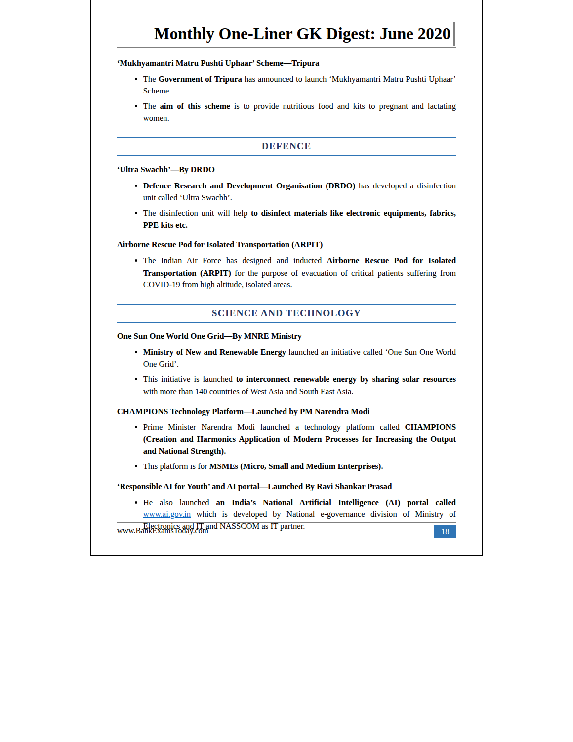Monthly One-Liner GK Digest: June 2020
‘Mukhyamantri Matru Pushti Uphaar’ Scheme—Tripura
The Government of Tripura has announced to launch ‘Mukhyamantri Matru Pushti Uphaar’ Scheme.
The aim of this scheme is to provide nutritious food and kits to pregnant and lactating women.
DEFENCE
‘Ultra Swachh’—By DRDO
Defence Research and Development Organisation (DRDO) has developed a disinfection unit called ‘Ultra Swachh’.
The disinfection unit will help to disinfect materials like electronic equipments, fabrics, PPE kits etc.
Airborne Rescue Pod for Isolated Transportation (ARPIT)
The Indian Air Force has designed and inducted Airborne Rescue Pod for Isolated Transportation (ARPIT) for the purpose of evacuation of critical patients suffering from COVID-19 from high altitude, isolated areas.
SCIENCE AND TECHNOLOGY
One Sun One World One Grid—By MNRE Ministry
Ministry of New and Renewable Energy launched an initiative called ‘One Sun One World One Grid’.
This initiative is launched to interconnect renewable energy by sharing solar resources with more than 140 countries of West Asia and South East Asia.
CHAMPIONS Technology Platform—Launched by PM Narendra Modi
Prime Minister Narendra Modi launched a technology platform called CHAMPIONS (Creation and Harmonics Application of Modern Processes for Increasing the Output and National Strength).
This platform is for MSMEs (Micro, Small and Medium Enterprises).
‘Responsible AI for Youth’ and AI portal—Launched By Ravi Shankar Prasad
He also launched an India’s National Artificial Intelligence (AI) portal called www.ai.gov.in which is developed by National e-governance division of Ministry of Electronics and IT and NASSCOM as IT partner.
www.BankExamsToday.com 18